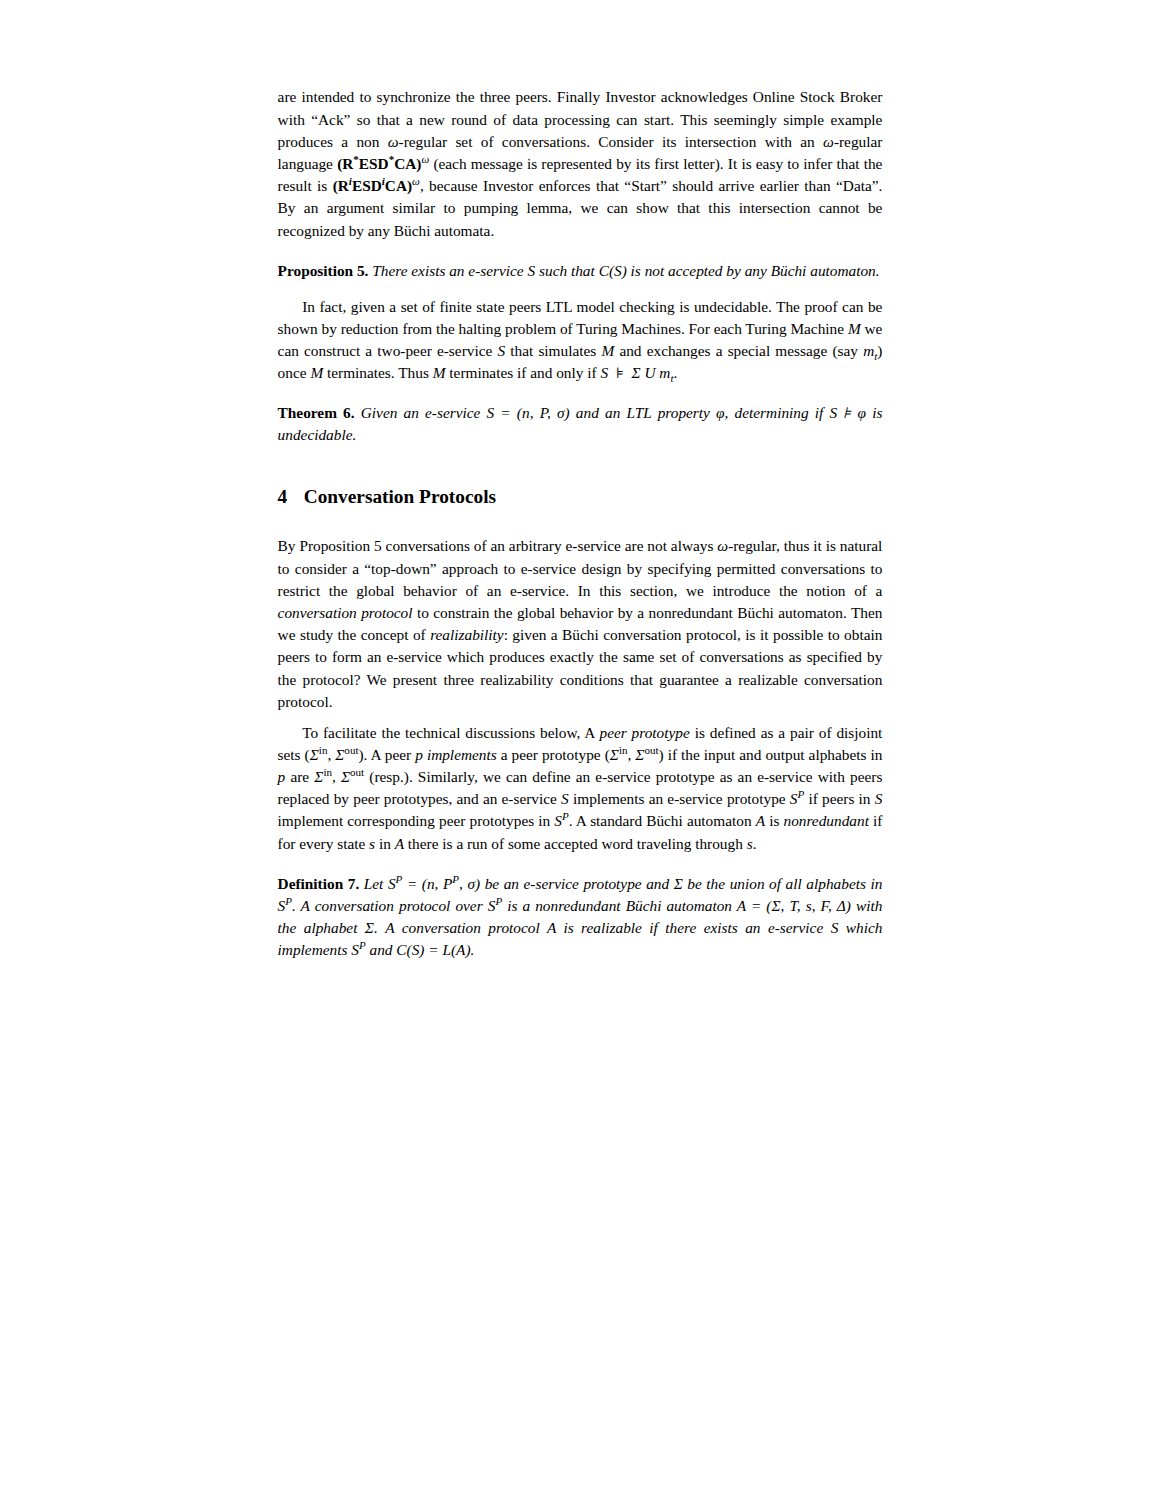are intended to synchronize the three peers. Finally Investor acknowledges Online Stock Broker with “Ack” so that a new round of data processing can start. This seemingly simple example produces a non ω-regular set of conversations. Consider its intersection with an ω-regular language (R*ESD*CA)ω (each message is represented by its first letter). It is easy to infer that the result is (RiESDiCA)ω, because Investor enforces that “Start” should arrive earlier than “Data”. By an argument similar to pumping lemma, we can show that this intersection cannot be recognized by any Büchi automata.
Proposition 5. There exists an e-service S such that C(S) is not accepted by any Büchi automaton.
In fact, given a set of finite state peers LTL model checking is undecidable. The proof can be shown by reduction from the halting problem of Turing Machines. For each Turing Machine M we can construct a two-peer e-service S that simulates M and exchanges a special message (say mt) once M terminates. Thus M terminates if and only if S ⊧ Σ U mt.
Theorem 6. Given an e-service S = (n, P, σ) and an LTL property φ, determining if S ⊧ φ is undecidable.
4 Conversation Protocols
By Proposition 5 conversations of an arbitrary e-service are not always ω-regular, thus it is natural to consider a “top-down” approach to e-service design by specifying permitted conversations to restrict the global behavior of an e-service. In this section, we introduce the notion of a conversation protocol to constrain the global behavior by a nonredundant Büchi automaton. Then we study the concept of realizability: given a Büchi conversation protocol, is it possible to obtain peers to form an e-service which produces exactly the same set of conversations as specified by the protocol? We present three realizability conditions that guarantee a realizable conversation protocol.
To facilitate the technical discussions below, A peer prototype is defined as a pair of disjoint sets (Σin, Σout). A peer p implements a peer prototype (Σin, Σout) if the input and output alphabets in p are Σin, Σout (resp.). Similarly, we can define an e-service prototype as an e-service with peers replaced by peer prototypes, and an e-service S implements an e-service prototype SP if peers in S implement corresponding peer prototypes in SP. A standard Büchi automaton A is nonredundant if for every state s in A there is a run of some accepted word traveling through s.
Definition 7. Let SP = (n, PP, σ) be an e-service prototype and Σ be the union of all alphabets in SP. A conversation protocol over SP is a nonredundant Büchi automaton A = (Σ, T, s, F, Δ) with the alphabet Σ. A conversation protocol A is realizable if there exists an e-service S which implements SP and C(S) = L(A).